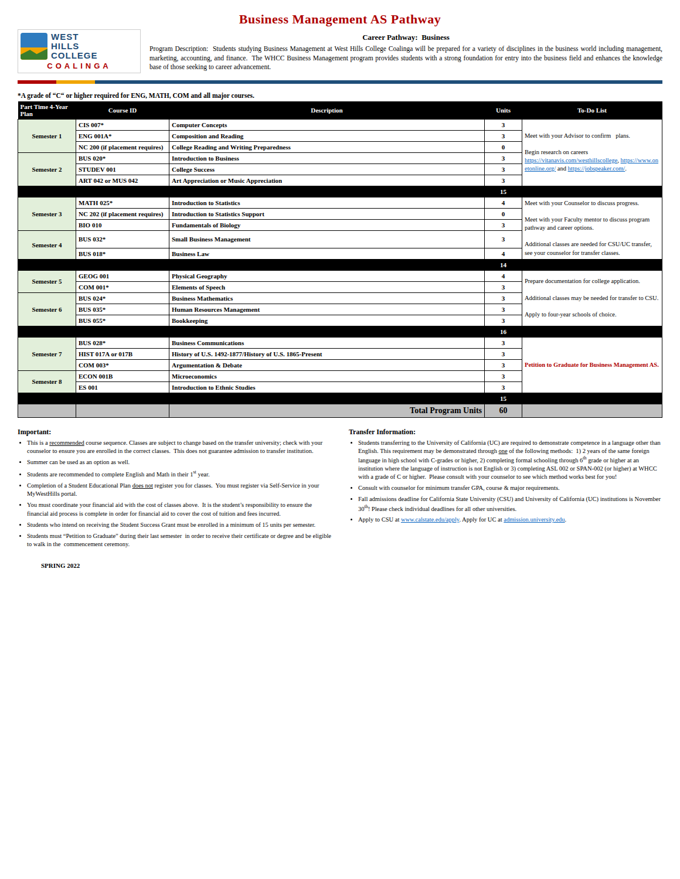Business Management AS Pathway
WEST
HILLS
COLLEGE
COALINGA
Career Pathway: Business
Program Description: Students studying Business Management at West Hills College Coalinga will be prepared for a variety of disciplines in the business world including management, marketing, accounting, and finance. The WHCC Business Management program provides students with a strong foundation for entry into the business field and enhances the knowledge base of those seeking to career advancement.
*A grade of “C“ or higher required for ENG, MATH, COM and all major courses.
| Part Time 4-Year Plan | Course ID | Description | Units | To-Do List |
| --- | --- | --- | --- | --- |
| Semester 1 | CIS 007* | Computer Concepts | 3 | Meet with your Advisor to confirm plans. Begin research on careers https://vitanavis.com/westhillscollege , https://www.onetonline.org/ and https://jobspeaker.com/ . |
| ENG 001A* | Composition and Reading | 3 |
| NC 200 (if placement requires) | College Reading and Writing Preparedness | 0 |
| Semester 2 | BUS 020* | Introduction to Business | 3 |
| STUDEV 001 | College Success | 3 |
| ART 042 or MUS 042 | Art Appreciation or Music Appreciation | 3 |
| | | | 15 | |
| Semester 3 | MATH 025* | Introduction to Statistics | 4 | Meet with your Counselor to discuss progress. Meet with your Faculty mentor to discuss program pathway and career options. Additional classes are needed for CSU/UC transfer, see your counselor for transfer classes. |
| NC 202 (if placement requires) | Introduction to Statistics Support | 0 |
| BIO 010 | Fundamentals of Biology | 3 |
| Semester 4 | BUS 032* | Small Business Management | 3 |
| BUS 018* | Business Law | 4 |
| | | | 14 | |
| Semester 5 | GEOG 001 | Physical Geography | 4 | Prepare documentation for college application. Additional classes may be needed for transfer to CSU. Apply to four-year schools of choice. |
| COM 001* | Elements of Speech | 3 |
| Semester 6 | BUS 024* | Business Mathematics | 3 |
| BUS 035* | Human Resources Management | 3 |
| BUS 055* | Bookkeeping | 3 |
| | | | 16 | |
| Semester 7 | BUS 028* | Business Communications | 3 | Petition to Graduate for Business Management AS. |
| HIST 017A or 017B | History of U.S. 1492-1877/History of U.S. 1865-Present | 3 |
| COM 003* | Argumentation & Debate | 3 |
| Semester 8 | ECON 001B | Microeconomics | 3 |
| ES 001 | Introduction to Ethnic Studies | 3 |
| | | | 15 | |
| | | Total Program Units | 60 | |
Important:
This is a recommended course sequence. Classes are subject to change based on the transfer university; check with your counselor to ensure you are enrolled in the correct classes. This does not guarantee admission to transfer institution.
Summer can be used as an option as well.
Students are recommended to complete English and Math in their 1st year.
Completion of a Student Educational Plan does not register you for classes. You must register via Self-Service in your MyWestHills portal.
You must coordinate your financial aid with the cost of classes above. It is the student’s responsibility to ensure the financial aid process is complete in order for financial aid to cover the cost of tuition and fees incurred.
Students who intend on receiving the Student Success Grant must be enrolled in a minimum of 15 units per semester.
Students must “Petition to Graduate” during their last semester in order to receive their certificate or degree and be eligible to walk in the commencement ceremony.
Transfer Information:
Students transferring to the University of California (UC) are required to demonstrate competence in a language other than English. This requirement may be demonstrated through one of the following methods: 1) 2 years of the same foreign language in high school with C-grades or higher, 2) completing formal schooling through 6th grade or higher at an institution where the language of instruction is not English or 3) completing ASL 002 or SPAN-002 (or higher) at WHCC with a grade of C or higher. Please consult with your counselor to see which method works best for you!
Consult with counselor for minimum transfer GPA, course & major requirements.
Fall admissions deadline for California State University (CSU) and University of California (UC) institutions is November 30th! Please check individual deadlines for all other universities.
Apply to CSU at www.calstate.edu/apply. Apply for UC at admission.university.edu.
SPRING 2022